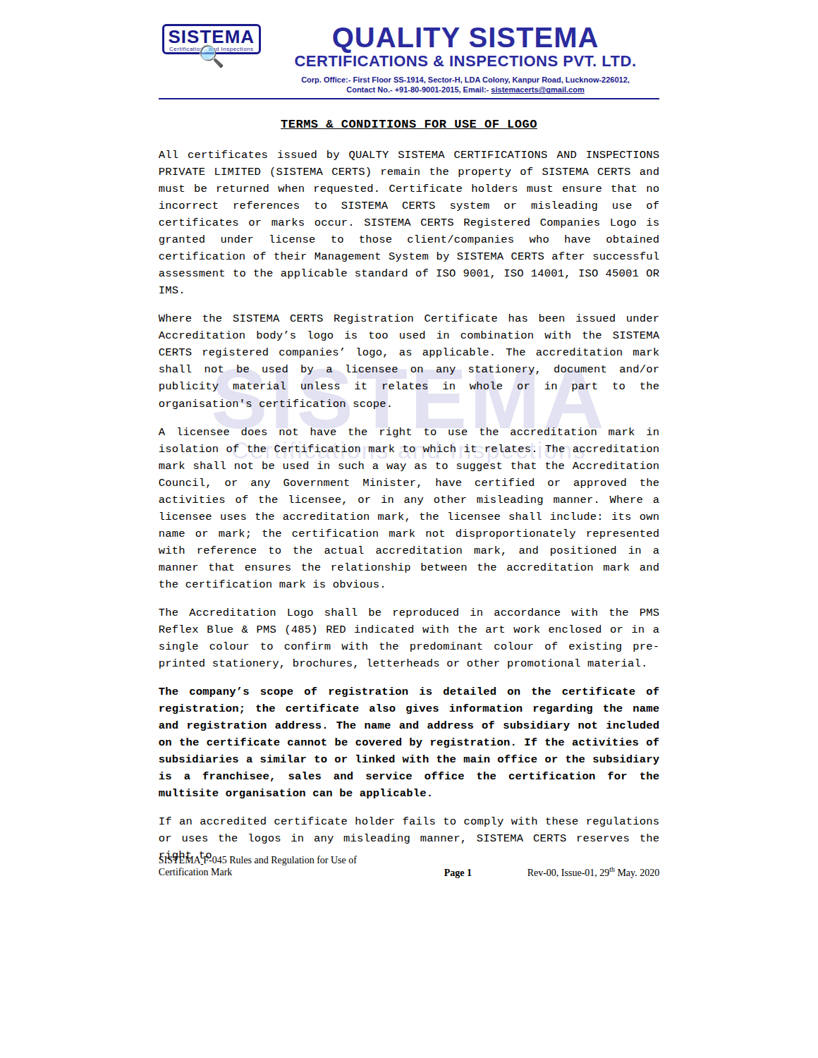SISTEMA
Certifications and Inspections
SISTEMACertifications and Inspections
🔍
QUALITY SISTEMA
CERTIFICATIONS & INSPECTIONS PVT. LTD.
Corp. Office:- First Floor SS-1914, Sector-H, LDA Colony, Kanpur Road, Lucknow-226012,
Contact No.- +91-80-9001-2015, Email:- sistemacerts@gmail.com
TERMS & CONDITIONS FOR USE OF LOGO
All certificates issued by QUALTY SISTEMA CERTIFICATIONS AND INSPECTIONS PRIVATE LIMITED (SISTEMA CERTS) remain the property of SISTEMA CERTS and must be returned when requested. Certificate holders must ensure that no incorrect references to SISTEMA CERTS system or misleading use of certificates or marks occur. SISTEMA CERTS Registered Companies Logo is granted under license to those client/companies who have obtained certification of their Management System by SISTEMA CERTS after successful assessment to the applicable standard of ISO 9001, ISO 14001, ISO 45001 OR IMS.
Where the SISTEMA CERTS Registration Certificate has been issued under Accreditation body’s logo is too used in combination with the SISTEMA CERTS registered companies’ logo, as applicable. The accreditation mark shall not be used by a licensee on any stationery, document and/or publicity material unless it relates in whole or in part to the organisation's certification scope.
A licensee does not have the right to use the accreditation mark in isolation of the Certification mark to which it relates. The accreditation mark shall not be used in such a way as to suggest that the Accreditation Council, or any Government Minister, have certified or approved the activities of the licensee, or in any other misleading manner. Where a licensee uses the accreditation mark, the licensee shall include: its own name or mark; the certification mark not disproportionately represented with reference to the actual accreditation mark, and positioned in a manner that ensures the relationship between the accreditation mark and the certification mark is obvious.
The Accreditation Logo shall be reproduced in accordance with the PMS Reflex Blue & PMS (485) RED indicated with the art work enclosed or in a single colour to confirm with the predominant colour of existing pre-printed stationery, brochures, letterheads or other promotional material.
The company’s scope of registration is detailed on the certificate of registration; the certificate also gives information regarding the name and registration address. The name and address of subsidiary not included on the certificate cannot be covered by registration. If the activities of subsidiaries a similar to or linked with the main office or the subsidiary is a franchisee, sales and service office the certification for the multisite organisation can be applicable.
If an accredited certificate holder fails to comply with these regulations or uses the logos in any misleading manner, SISTEMA CERTS reserves the right to
SISTEMA F-045 Rules and Regulation for Use of Certification Mark
Page 1
Rev-00, Issue-01, 29th May. 2020